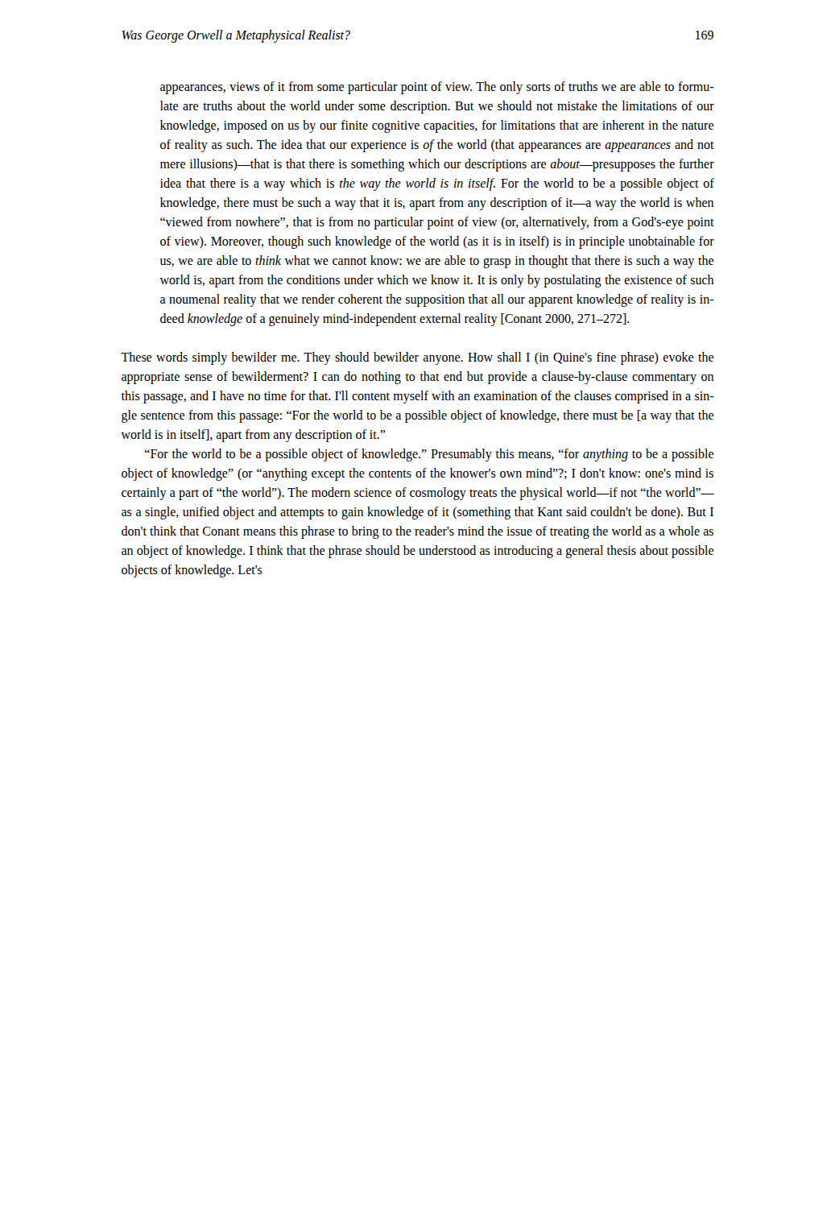Was George Orwell a Metaphysical Realist? 169
appearances, views of it from some particular point of view. The only sorts of truths we are able to formulate are truths about the world under some description. But we should not mistake the limitations of our knowledge, imposed on us by our finite cognitive capacities, for limitations that are inherent in the nature of reality as such. The idea that our experience is of the world (that appearances are appearances and not mere illusions)—that is that there is something which our descriptions are about—presupposes the further idea that there is a way which is the way the world is in itself. For the world to be a possible object of knowledge, there must be such a way that it is, apart from any description of it—a way the world is when “viewed from nowhere”, that is from no particular point of view (or, alternatively, from a God's-eye point of view). Moreover, though such knowledge of the world (as it is in itself) is in principle unobtainable for us, we are able to think what we cannot know: we are able to grasp in thought that there is such a way the world is, apart from the conditions under which we know it. It is only by postulating the existence of such a noumenal reality that we render coherent the supposition that all our apparent knowledge of reality is indeed knowledge of a genuinely mind-independent external reality [Conant 2000, 271–272].
These words simply bewilder me. They should bewilder anyone. How shall I (in Quine's fine phrase) evoke the appropriate sense of bewilderment? I can do nothing to that end but provide a clause-by-clause commentary on this passage, and I have no time for that. I'll content myself with an examination of the clauses comprised in a single sentence from this passage: “For the world to be a possible object of knowledge, there must be [a way that the world is in itself], apart from any description of it.”
“For the world to be a possible object of knowledge.” Presumably this means, “for anything to be a possible object of knowledge” (or “anything except the contents of the knower's own mind”?; I don't know: one's mind is certainly a part of “the world”). The modern science of cosmology treats the physical world—if not “the world”—as a single, unified object and attempts to gain knowledge of it (something that Kant said couldn't be done). But I don't think that Conant means this phrase to bring to the reader's mind the issue of treating the world as a whole as an object of knowledge. I think that the phrase should be understood as introducing a general thesis about possible objects of knowledge. Let's